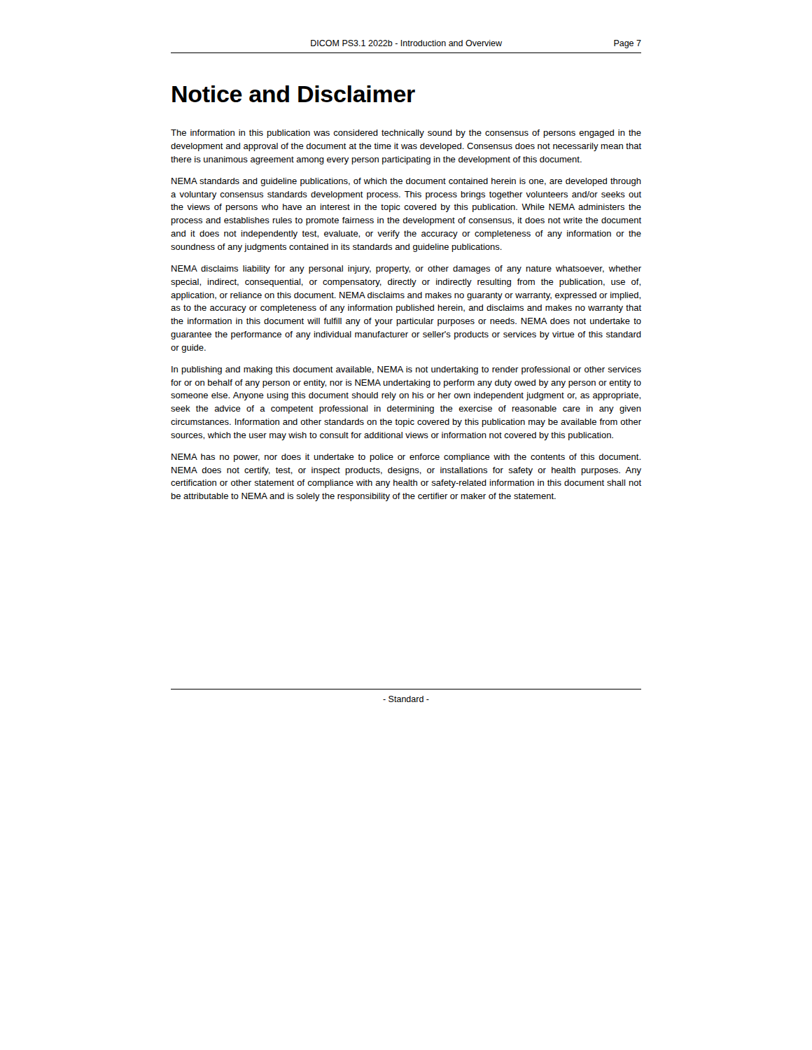DICOM PS3.1 2022b - Introduction and Overview Page 7
Notice and Disclaimer
The information in this publication was considered technically sound by the consensus of persons engaged in the development and approval of the document at the time it was developed. Consensus does not necessarily mean that there is unanimous agreement among every person participating in the development of this document.
NEMA standards and guideline publications, of which the document contained herein is one, are developed through a voluntary consensus standards development process. This process brings together volunteers and/or seeks out the views of persons who have an interest in the topic covered by this publication. While NEMA administers the process and establishes rules to promote fairness in the development of consensus, it does not write the document and it does not independently test, evaluate, or verify the accuracy or completeness of any information or the soundness of any judgments contained in its standards and guideline publications.
NEMA disclaims liability for any personal injury, property, or other damages of any nature whatsoever, whether special, indirect, consequential, or compensatory, directly or indirectly resulting from the publication, use of, application, or reliance on this document. NEMA disclaims and makes no guaranty or warranty, expressed or implied, as to the accuracy or completeness of any information published herein, and disclaims and makes no warranty that the information in this document will fulfill any of your particular purposes or needs. NEMA does not undertake to guarantee the performance of any individual manufacturer or seller's products or services by virtue of this standard or guide.
In publishing and making this document available, NEMA is not undertaking to render professional or other services for or on behalf of any person or entity, nor is NEMA undertaking to perform any duty owed by any person or entity to someone else. Anyone using this document should rely on his or her own independent judgment or, as appropriate, seek the advice of a competent professional in determining the exercise of reasonable care in any given circumstances. Information and other standards on the topic covered by this publication may be available from other sources, which the user may wish to consult for additional views or information not covered by this publication.
NEMA has no power, nor does it undertake to police or enforce compliance with the contents of this document. NEMA does not certify, test, or inspect products, designs, or installations for safety or health purposes. Any certification or other statement of compliance with any health or safety-related information in this document shall not be attributable to NEMA and is solely the responsibility of the certifier or maker of the statement.
- Standard -